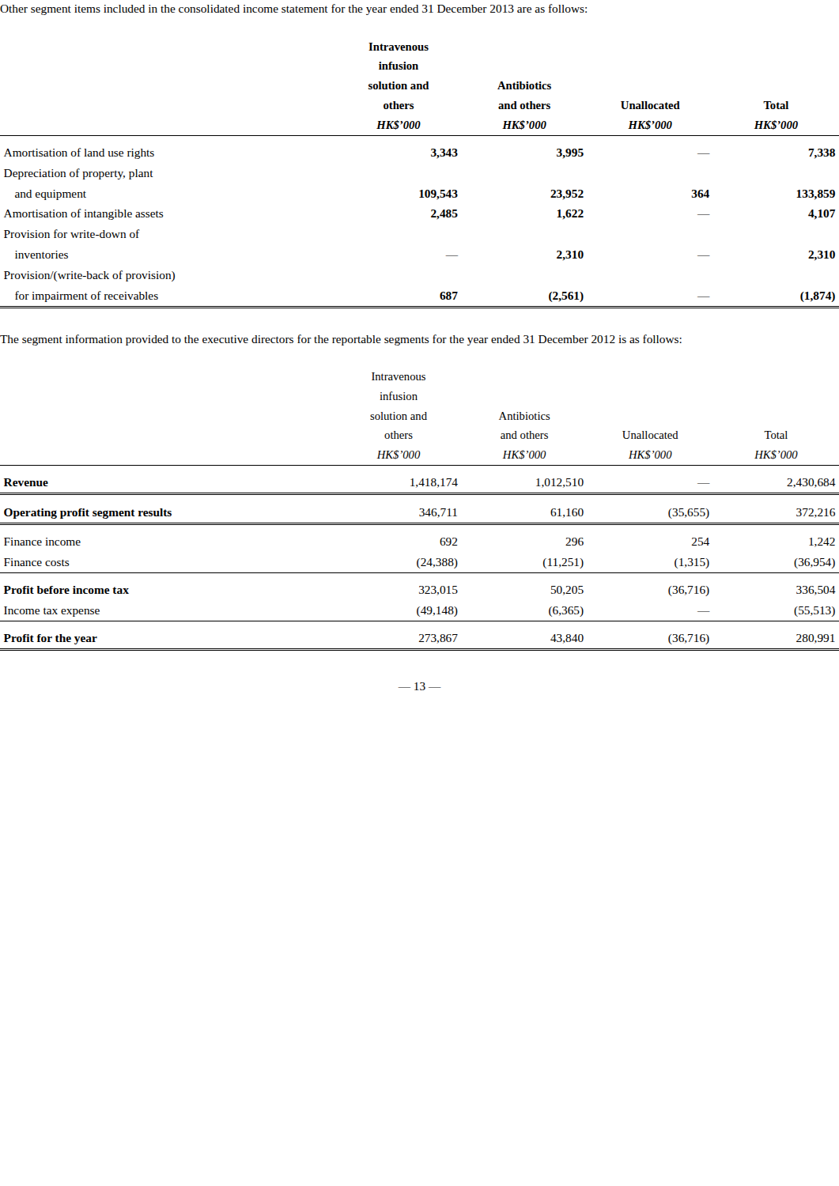Other segment items included in the consolidated income statement for the year ended 31 December 2013 are as follows:
| | Intravenous | | | |
| --- | --- | --- | --- | --- |
| | infusion | | | |
| | solution and | Antibiotics | | |
| | others | and others | Unallocated | Total |
| | HK$’000 | HK$’000 | HK$’000 | HK$’000 |
| Amortisation of land use rights | 3,343 | 3,995 | — | 7,338 |
| Depreciation of property, plant | | | | |
| and equipment | 109,543 | 23,952 | 364 | 133,859 |
| Amortisation of intangible assets | 2,485 | 1,622 | — | 4,107 |
| Provision for write-down of | | | | |
| inventories | — | 2,310 | — | 2,310 |
| Provision/(write-back of provision) | | | | |
| for impairment of receivables | 687 | (2,561) | — | (1,874) |
The segment information provided to the executive directors for the reportable segments for the year ended 31 December 2012 is as follows:
| | Intravenous | | | |
| --- | --- | --- | --- | --- |
| | infusion | | | |
| | solution and | Antibiotics | | |
| | others | and others | Unallocated | Total |
| | HK$’000 | HK$’000 | HK$’000 | HK$’000 |
| Revenue | 1,418,174 | 1,012,510 | — | 2,430,684 |
| Operating profit segment results | 346,711 | 61,160 | (35,655) | 372,216 |
| Finance income | 692 | 296 | 254 | 1,242 |
| Finance costs | (24,388) | (11,251) | (1,315) | (36,954) |
| Profit before income tax | 323,015 | 50,205 | (36,716) | 336,504 |
| Income tax expense | (49,148) | (6,365) | — | (55,513) |
| Profit for the year | 273,867 | 43,840 | (36,716) | 280,991 |
— 13 —